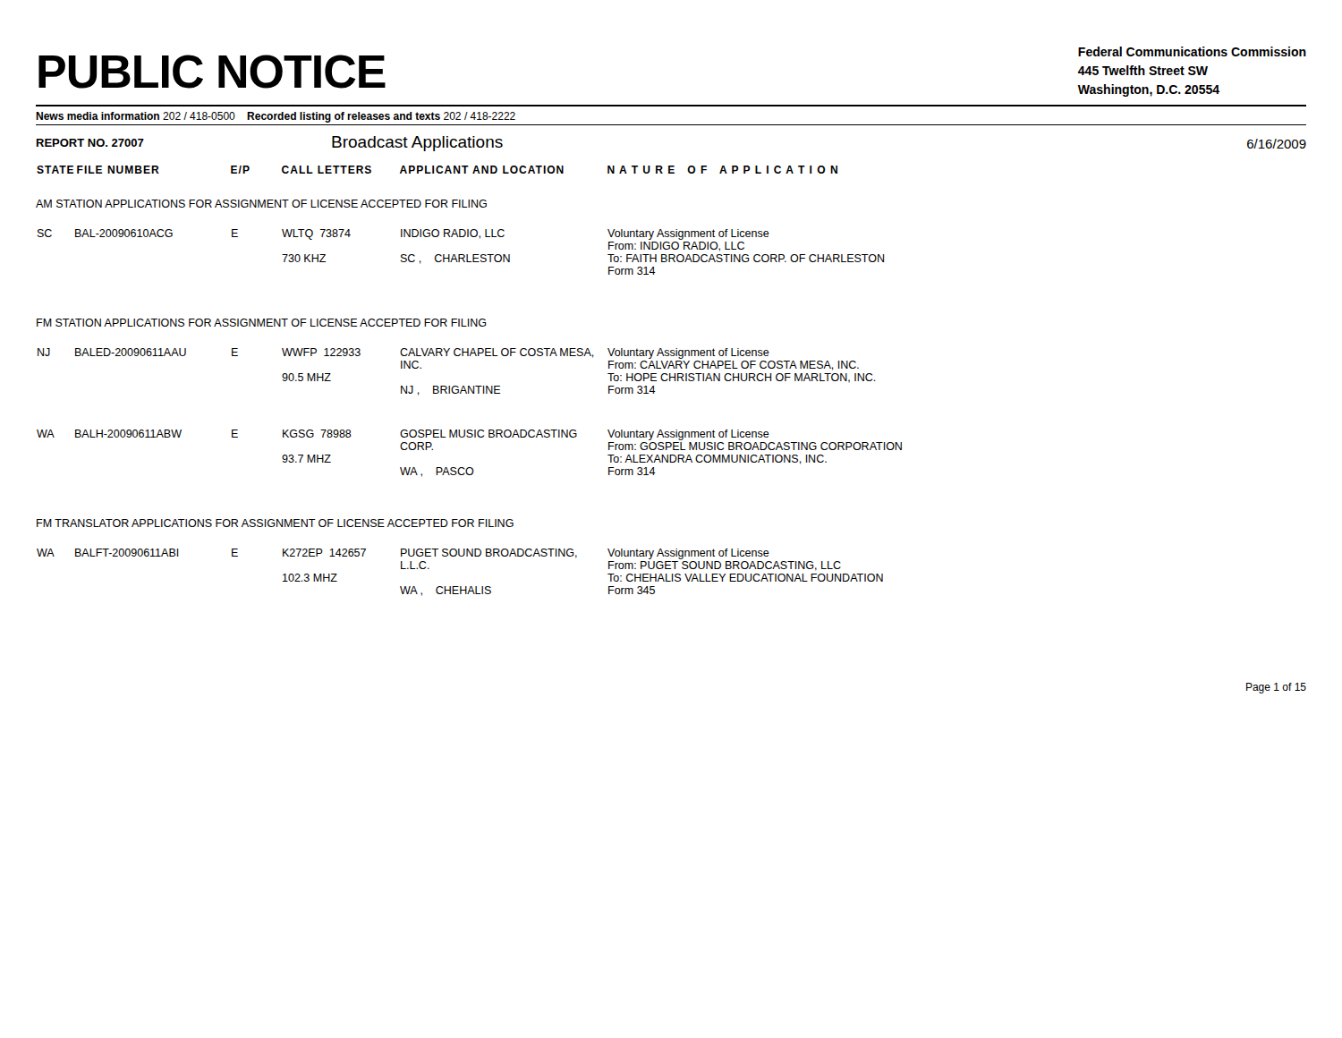PUBLIC NOTICE
Federal Communications Commission
445 Twelfth Street SW
Washington, D.C. 20554
News media information 202 / 418-0500 Recorded listing of releases and texts 202 / 418-2222
REPORT NO. 27007
Broadcast Applications
6/16/2009
| STATE | FILE NUMBER | E/P | CALL LETTERS | APPLICANT AND LOCATION | N A T U R E O F A P P L I C A T I O N |
| --- | --- | --- | --- | --- | --- |
AM STATION APPLICATIONS FOR ASSIGNMENT OF LICENSE ACCEPTED FOR FILING
| SC | BAL-20090610ACG | E | WLTQ 73874 730 KHZ | INDIGO RADIO, LLC SC , CHARLESTON | Voluntary Assignment of License From: INDIGO RADIO, LLC To: FAITH BROADCASTING CORP. OF CHARLESTON Form 314 |
FM STATION APPLICATIONS FOR ASSIGNMENT OF LICENSE ACCEPTED FOR FILING
| NJ | BALED-20090611AAU | E | WWFP 122933 90.5 MHZ | CALVARY CHAPEL OF COSTA MESA, INC. NJ , BRIGANTINE | Voluntary Assignment of License From: CALVARY CHAPEL OF COSTA MESA, INC. To: HOPE CHRISTIAN CHURCH OF MARLTON, INC. Form 314 |
| WA | BALH-20090611ABW | E | KGSG 78988 93.7 MHZ | GOSPEL MUSIC BROADCASTING CORP. WA , PASCO | Voluntary Assignment of License From: GOSPEL MUSIC BROADCASTING CORPORATION To: ALEXANDRA COMMUNICATIONS, INC. Form 314 |
FM TRANSLATOR APPLICATIONS FOR ASSIGNMENT OF LICENSE ACCEPTED FOR FILING
| WA | BALFT-20090611ABI | E | K272EP 142657 102.3 MHZ | PUGET SOUND BROADCASTING, L.L.C. WA , CHEHALIS | Voluntary Assignment of License From: PUGET SOUND BROADCASTING, LLC To: CHEHALIS VALLEY EDUCATIONAL FOUNDATION Form 345 |
Page 1 of 15